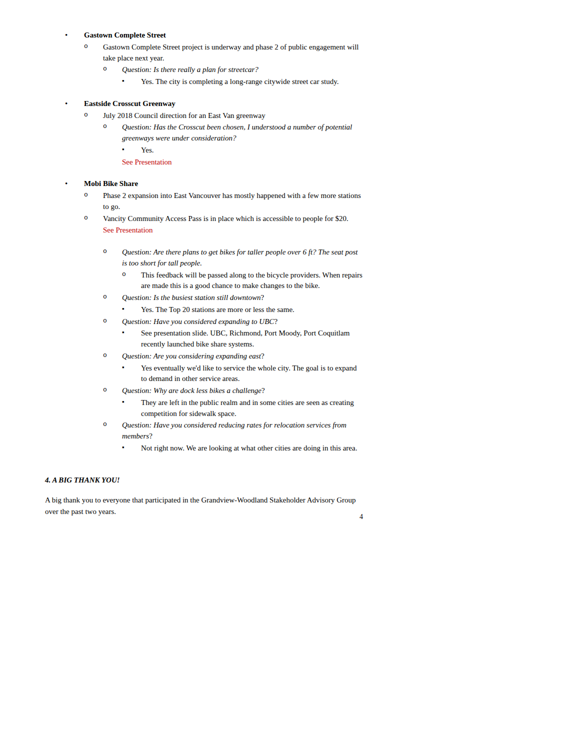Gastown Complete Street
Gastown Complete Street project is underway and phase 2 of public engagement will take place next year.
Question: Is there really a plan for streetcar?
Yes. The city is completing a long-range citywide street car study.
Eastside Crosscut Greenway
July 2018 Council direction for an East Van greenway
Question: Has the Crosscut been chosen, I understood a number of potential greenways were under consideration?
Yes.
See Presentation
Mobi Bike Share
Phase 2 expansion into East Vancouver has mostly happened with a few more stations to go.
Vancity Community Access Pass is in place which is accessible to people for $20.
See Presentation
Question: Are there plans to get bikes for taller people over 6 ft? The seat post is too short for tall people.
This feedback will be passed along to the bicycle providers. When repairs are made this is a good chance to make changes to the bike.
Question: Is the busiest station still downtown?
Yes. The Top 20 stations are more or less the same.
Question: Have you considered expanding to UBC?
See presentation slide. UBC, Richmond, Port Moody, Port Coquitlam recently launched bike share systems.
Question: Are you considering expanding east?
Yes eventually we'd like to service the whole city. The goal is to expand to demand in other service areas.
Question: Why are dock less bikes a challenge?
They are left in the public realm and in some cities are seen as creating competition for sidewalk space.
Question: Have you considered reducing rates for relocation services from members?
Not right now. We are looking at what other cities are doing in this area.
4. A BIG THANK YOU!
A big thank you to everyone that participated in the Grandview-Woodland Stakeholder Advisory Group over the past two years.
4